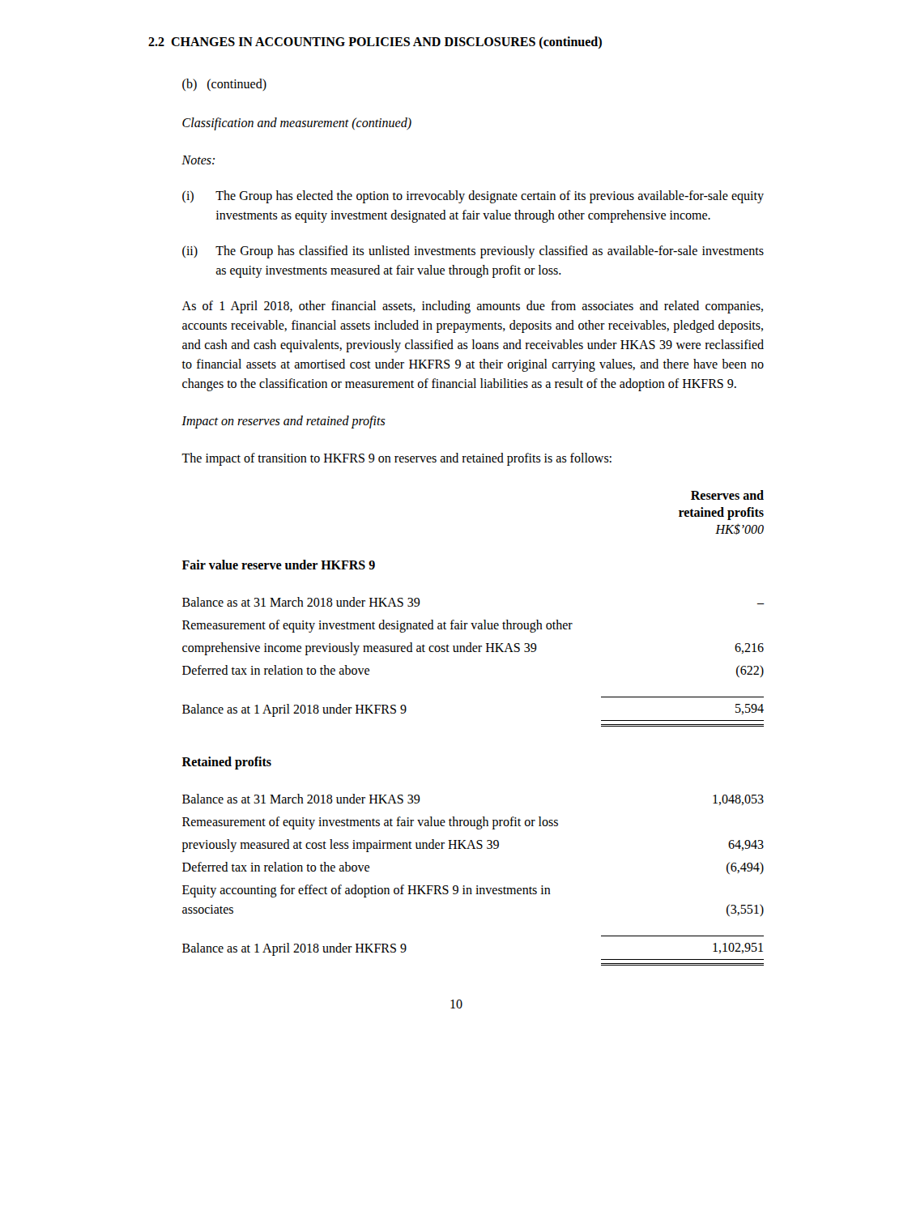2.2 CHANGES IN ACCOUNTING POLICIES AND DISCLOSURES (continued)
(b) (continued)
Classification and measurement (continued)
Notes:
(i)
The Group has elected the option to irrevocably designate certain of its previous available-for-sale equity investments as equity investment designated at fair value through other comprehensive income.
(ii)
The Group has classified its unlisted investments previously classified as available-for-sale investments as equity investments measured at fair value through profit or loss.
As of 1 April 2018, other financial assets, including amounts due from associates and related companies, accounts receivable, financial assets included in prepayments, deposits and other receivables, pledged deposits, and cash and cash equivalents, previously classified as loans and receivables under HKAS 39 were reclassified to financial assets at amortised cost under HKFRS 9 at their original carrying values, and there have been no changes to the classification or measurement of financial liabilities as a result of the adoption of HKFRS 9.
Impact on reserves and retained profits
The impact of transition to HKFRS 9 on reserves and retained profits is as follows:
| | Reserves and retained profits HK$’000 |
| Fair value reserve under HKFRS 9 | |
| Balance as at 31 March 2018 under HKAS 39 | – |
| Remeasurement of equity investment designated at fair value through other | |
| comprehensive income previously measured at cost under HKAS 39 | 6,216 |
| Deferred tax in relation to the above | (622) |
| Balance as at 1 April 2018 under HKFRS 9 | 5,594 |
| Retained profits | |
| Balance as at 31 March 2018 under HKAS 39 | 1,048,053 |
| Remeasurement of equity investments at fair value through profit or loss | |
| previously measured at cost less impairment under HKAS 39 | 64,943 |
| Deferred tax in relation to the above | (6,494) |
| Equity accounting for effect of adoption of HKFRS 9 in investments in associates | (3,551) |
| Balance as at 1 April 2018 under HKFRS 9 | 1,102,951 |
10